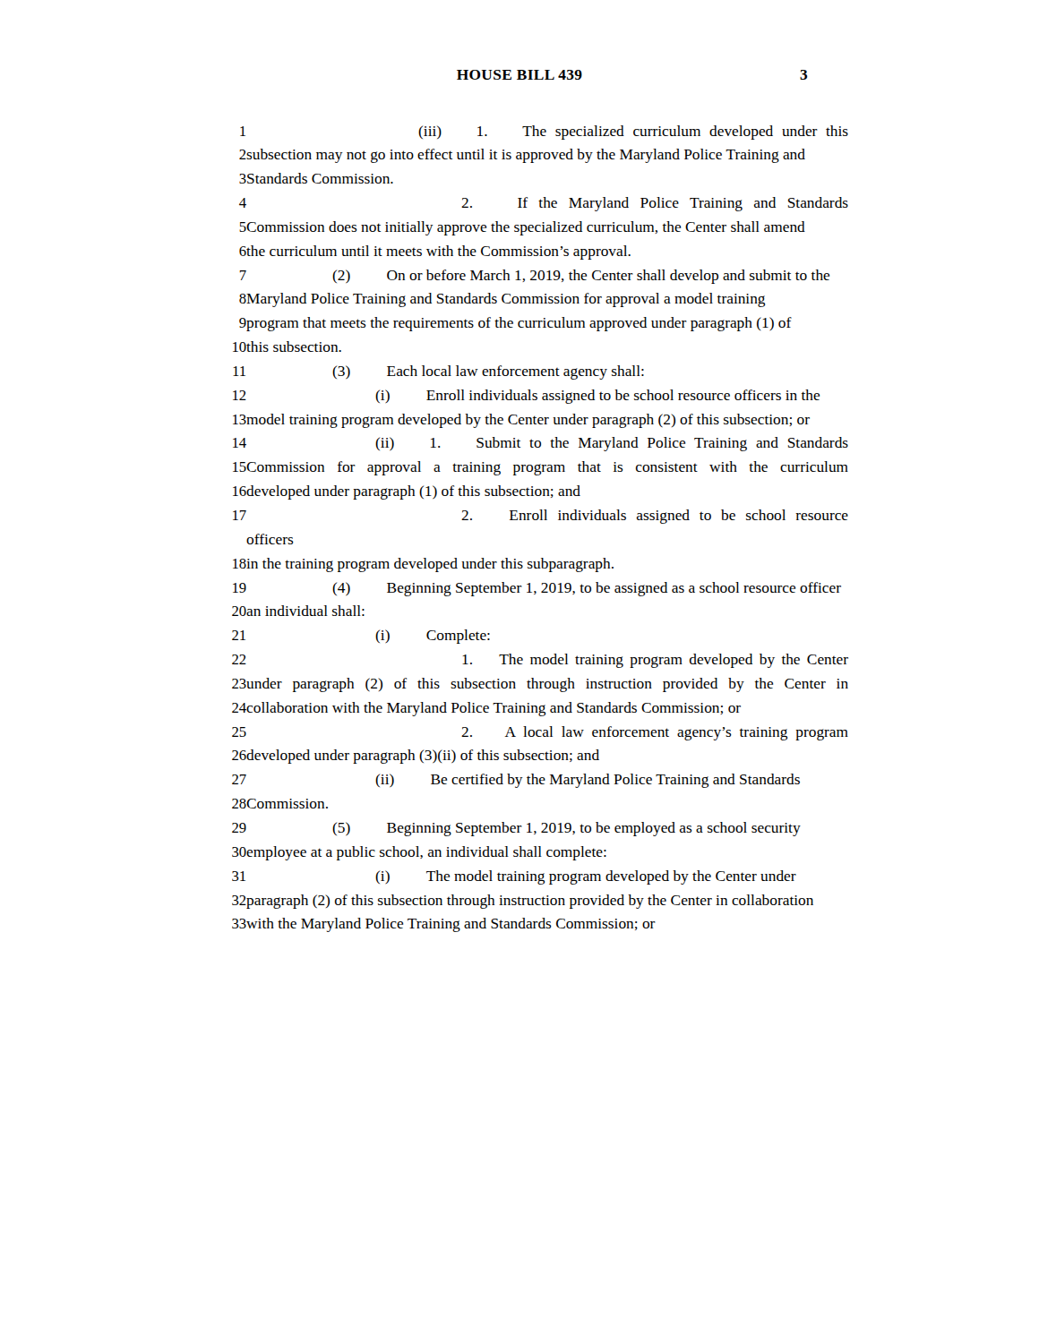HOUSE BILL 439 3
| 1 | (iii) 1. The specialized curriculum developed under this |
| 2 | subsection may not go into effect until it is approved by the Maryland Police Training and |
| 3 | Standards Commission. |
| 4 | 2. If the Maryland Police Training and Standards |
| 5 | Commission does not initially approve the specialized curriculum, the Center shall amend |
| 6 | the curriculum until it meets with the Commission’s approval. |
| 7 | (2) On or before March 1, 2019, the Center shall develop and submit to the |
| 8 | Maryland Police Training and Standards Commission for approval a model training |
| 9 | program that meets the requirements of the curriculum approved under paragraph (1) of |
| 10 | this subsection. |
| 11 | (3) Each local law enforcement agency shall: |
| 12 | (i) Enroll individuals assigned to be school resource officers in the |
| 13 | model training program developed by the Center under paragraph (2) of this subsection; or |
| 14 | (ii) 1. Submit to the Maryland Police Training and Standards |
| 15 | Commission for approval a training program that is consistent with the curriculum |
| 16 | developed under paragraph (1) of this subsection; and |
| 17 | 2. Enroll individuals assigned to be school resource officers |
| 18 | in the training program developed under this subparagraph. |
| 19 | (4) Beginning September 1, 2019, to be assigned as a school resource officer |
| 20 | an individual shall: |
| 21 | (i) Complete: |
| 22 | 1. The model training program developed by the Center |
| 23 | under paragraph (2) of this subsection through instruction provided by the Center in |
| 24 | collaboration with the Maryland Police Training and Standards Commission; or |
| 25 | 2. A local law enforcement agency’s training program |
| 26 | developed under paragraph (3)(ii) of this subsection; and |
| 27 | (ii) Be certified by the Maryland Police Training and Standards |
| 28 | Commission. |
| 29 | (5) Beginning September 1, 2019, to be employed as a school security |
| 30 | employee at a public school, an individual shall complete: |
| 31 | (i) The model training program developed by the Center under |
| 32 | paragraph (2) of this subsection through instruction provided by the Center in collaboration |
| 33 | with the Maryland Police Training and Standards Commission; or |